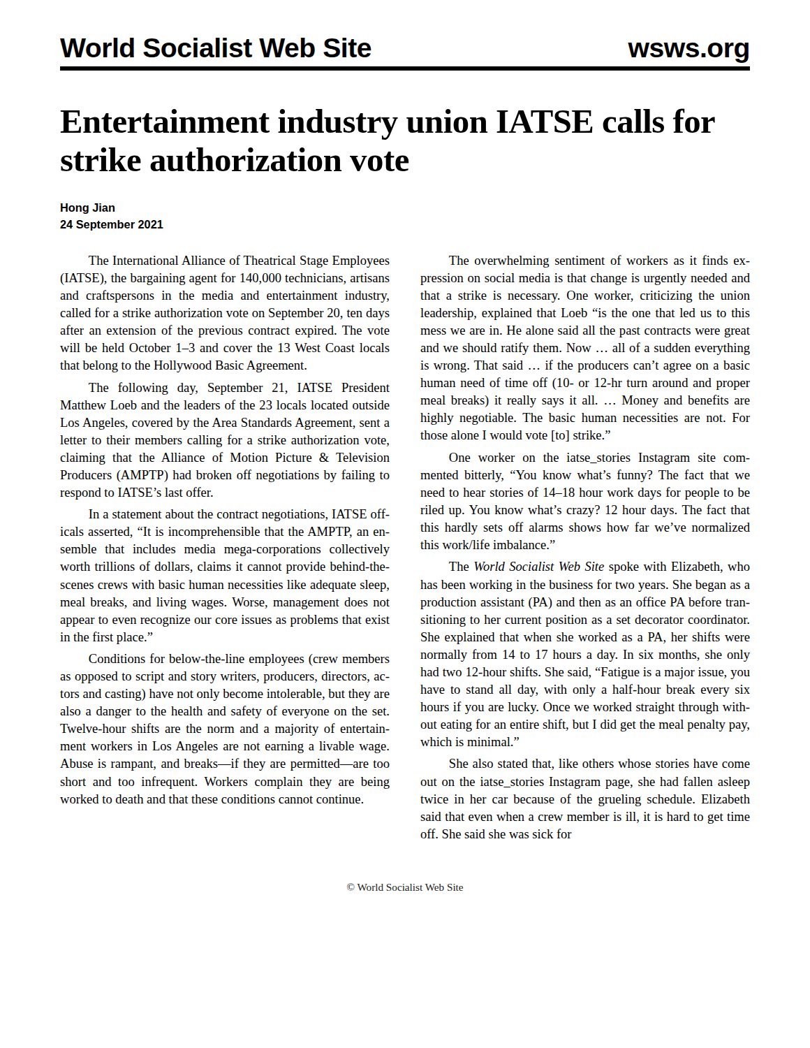World Socialist Web Site
wsws.org
Entertainment industry union IATSE calls for strike authorization vote
Hong Jian 24 September 2021
The International Alliance of Theatrical Stage Employees (IATSE), the bargaining agent for 140,000 technicians, artisans and craftspersons in the media and entertainment industry, called for a strike authorization vote on September 20, ten days after an extension of the previous contract expired. The vote will be held October 1–3 and cover the 13 West Coast locals that belong to the Hollywood Basic Agreement.
The following day, September 21, IATSE President Matthew Loeb and the leaders of the 23 locals located outside Los Angeles, covered by the Area Standards Agreement, sent a letter to their members calling for a strike authorization vote, claiming that the Alliance of Motion Picture & Television Producers (AMPTP) had broken off negotiations by failing to respond to IATSE’s last offer.
In a statement about the contract negotiations, IATSE officals asserted, “It is incomprehensible that the AMPTP, an ensemble that includes media mega-corporations collectively worth trillions of dollars, claims it cannot provide behind-the-scenes crews with basic human necessities like adequate sleep, meal breaks, and living wages. Worse, management does not appear to even recognize our core issues as problems that exist in the first place.”
Conditions for below-the-line employees (crew members as opposed to script and story writers, producers, directors, actors and casting) have not only become intolerable, but they are also a danger to the health and safety of everyone on the set. Twelve-hour shifts are the norm and a majority of entertainment workers in Los Angeles are not earning a livable wage. Abuse is rampant, and breaks—if they are permitted—are too short and too infrequent. Workers complain they are being worked to death and that these conditions cannot continue.
The overwhelming sentiment of workers as it finds expression on social media is that change is urgently needed and that a strike is necessary. One worker, criticizing the union leadership, explained that Loeb “is the one that led us to this mess we are in. He alone said all the past contracts were great and we should ratify them. Now … all of a sudden everything is wrong. That said … if the producers can’t agree on a basic human need of time off (10- or 12-hr turn around and proper meal breaks) it really says it all. … Money and benefits are highly negotiable. The basic human necessities are not. For those alone I would vote [to] strike.”
One worker on the iatse_stories Instagram site commented bitterly, “You know what’s funny? The fact that we need to hear stories of 14–18 hour work days for people to be riled up. You know what’s crazy? 12 hour days. The fact that this hardly sets off alarms shows how far we’ve normalized this work/life imbalance.”
The World Socialist Web Site spoke with Elizabeth, who has been working in the business for two years. She began as a production assistant (PA) and then as an office PA before transitioning to her current position as a set decorator coordinator. She explained that when she worked as a PA, her shifts were normally from 14 to 17 hours a day. In six months, she only had two 12-hour shifts. She said, “Fatigue is a major issue, you have to stand all day, with only a half-hour break every six hours if you are lucky. Once we worked straight through without eating for an entire shift, but I did get the meal penalty pay, which is minimal.”
She also stated that, like others whose stories have come out on the iatse_stories Instagram page, she had fallen asleep twice in her car because of the grueling schedule. Elizabeth said that even when a crew member is ill, it is hard to get time off. She said she was sick for
© World Socialist Web Site